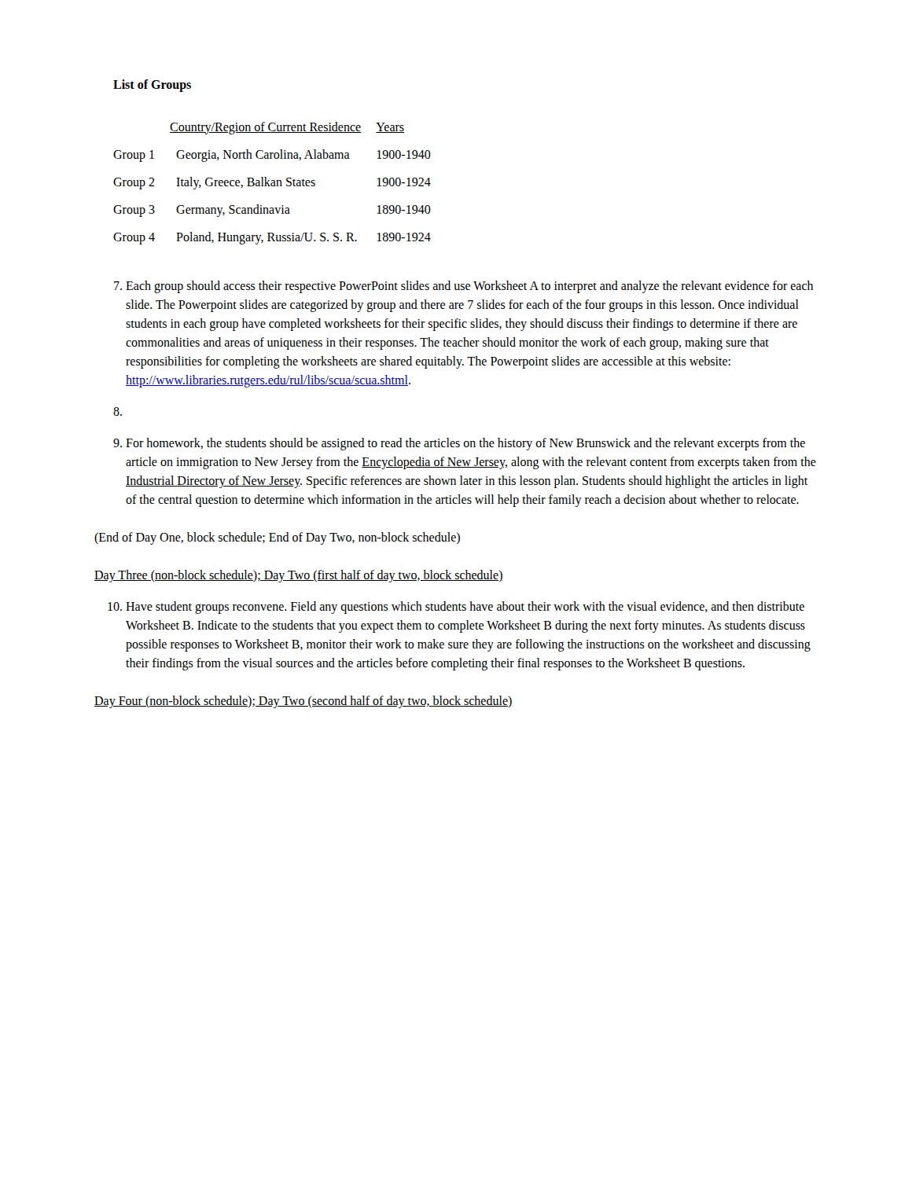List of Groups
| | Country/Region of Current Residence | Years |
| --- | --- | --- |
| Group 1 | Georgia, North Carolina, Alabama | 1900-1940 |
| Group 2 | Italy, Greece, Balkan States | 1900-1924 |
| Group 3 | Germany, Scandinavia | 1890-1940 |
| Group 4 | Poland, Hungary, Russia/U. S. S. R. | 1890-1924 |
Each group should access their respective PowerPoint slides and use Worksheet A to interpret and analyze the relevant evidence for each slide. The Powerpoint slides are categorized by group and there are 7 slides for each of the four groups in this lesson. Once individual students in each group have completed worksheets for their specific slides, they should discuss their findings to determine if there are commonalities and areas of uniqueness in their responses. The teacher should monitor the work of each group, making sure that responsibilities for completing the worksheets are shared equitably. The Powerpoint slides are accessible at this website: http://www.libraries.rutgers.edu/rul/libs/scua/scua.shtml.
For homework, the students should be assigned to read the articles on the history of New Brunswick and the relevant excerpts from the article on immigration to New Jersey from the Encyclopedia of New Jersey, along with the relevant content from excerpts taken from the Industrial Directory of New Jersey. Specific references are shown later in this lesson plan. Students should highlight the articles in light of the central question to determine which information in the articles will help their family reach a decision about whether to relocate.
(End of Day One, block schedule; End of Day Two, non-block schedule)
Day Three (non-block schedule); Day Two (first half of day two, block schedule)
Have student groups reconvene. Field any questions which students have about their work with the visual evidence, and then distribute Worksheet B. Indicate to the students that you expect them to complete Worksheet B during the next forty minutes. As students discuss possible responses to Worksheet B, monitor their work to make sure they are following the instructions on the worksheet and discussing their findings from the visual sources and the articles before completing their final responses to the Worksheet B questions.
Day Four (non-block schedule); Day Two (second half of day two, block schedule)